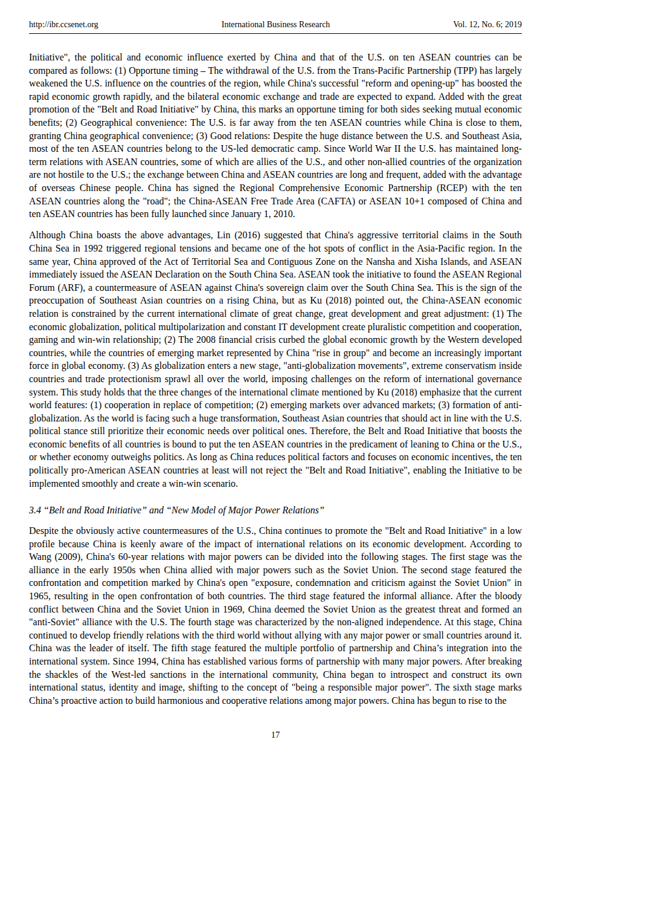http://ibr.ccsenet.org International Business Research Vol. 12, No. 6; 2019
Initiative", the political and economic influence exerted by China and that of the U.S. on ten ASEAN countries can be compared as follows: (1) Opportune timing – The withdrawal of the U.S. from the Trans-Pacific Partnership (TPP) has largely weakened the U.S. influence on the countries of the region, while China's successful "reform and opening-up" has boosted the rapid economic growth rapidly, and the bilateral economic exchange and trade are expected to expand. Added with the great promotion of the "Belt and Road Initiative" by China, this marks an opportune timing for both sides seeking mutual economic benefits; (2) Geographical convenience: The U.S. is far away from the ten ASEAN countries while China is close to them, granting China geographical convenience; (3) Good relations: Despite the huge distance between the U.S. and Southeast Asia, most of the ten ASEAN countries belong to the US-led democratic camp. Since World War II the U.S. has maintained long-term relations with ASEAN countries, some of which are allies of the U.S., and other non-allied countries of the organization are not hostile to the U.S.; the exchange between China and ASEAN countries are long and frequent, added with the advantage of overseas Chinese people. China has signed the Regional Comprehensive Economic Partnership (RCEP) with the ten ASEAN countries along the "road"; the China-ASEAN Free Trade Area (CAFTA) or ASEAN 10+1 composed of China and ten ASEAN countries has been fully launched since January 1, 2010.
Although China boasts the above advantages, Lin (2016) suggested that China's aggressive territorial claims in the South China Sea in 1992 triggered regional tensions and became one of the hot spots of conflict in the Asia-Pacific region. In the same year, China approved of the Act of Territorial Sea and Contiguous Zone on the Nansha and Xisha Islands, and ASEAN immediately issued the ASEAN Declaration on the South China Sea. ASEAN took the initiative to found the ASEAN Regional Forum (ARF), a countermeasure of ASEAN against China's sovereign claim over the South China Sea. This is the sign of the preoccupation of Southeast Asian countries on a rising China, but as Ku (2018) pointed out, the China-ASEAN economic relation is constrained by the current international climate of great change, great development and great adjustment: (1) The economic globalization, political multipolarization and constant IT development create pluralistic competition and cooperation, gaming and win-win relationship; (2) The 2008 financial crisis curbed the global economic growth by the Western developed countries, while the countries of emerging market represented by China "rise in group" and become an increasingly important force in global economy. (3) As globalization enters a new stage, "anti-globalization movements", extreme conservatism inside countries and trade protectionism sprawl all over the world, imposing challenges on the reform of international governance system. This study holds that the three changes of the international climate mentioned by Ku (2018) emphasize that the current world features: (1) cooperation in replace of competition; (2) emerging markets over advanced markets; (3) formation of anti-globalization. As the world is facing such a huge transformation, Southeast Asian countries that should act in line with the U.S. political stance still prioritize their economic needs over political ones. Therefore, the Belt and Road Initiative that boosts the economic benefits of all countries is bound to put the ten ASEAN countries in the predicament of leaning to China or the U.S., or whether economy outweighs politics. As long as China reduces political factors and focuses on economic incentives, the ten politically pro-American ASEAN countries at least will not reject the "Belt and Road Initiative", enabling the Initiative to be implemented smoothly and create a win-win scenario.
3.4 “Belt and Road Initiative” and “New Model of Major Power Relations”
Despite the obviously active countermeasures of the U.S., China continues to promote the "Belt and Road Initiative" in a low profile because China is keenly aware of the impact of international relations on its economic development. According to Wang (2009), China's 60-year relations with major powers can be divided into the following stages. The first stage was the alliance in the early 1950s when China allied with major powers such as the Soviet Union. The second stage featured the confrontation and competition marked by China's open "exposure, condemnation and criticism against the Soviet Union" in 1965, resulting in the open confrontation of both countries. The third stage featured the informal alliance. After the bloody conflict between China and the Soviet Union in 1969, China deemed the Soviet Union as the greatest threat and formed an "anti-Soviet" alliance with the U.S. The fourth stage was characterized by the non-aligned independence. At this stage, China continued to develop friendly relations with the third world without allying with any major power or small countries around it. China was the leader of itself. The fifth stage featured the multiple portfolio of partnership and China’s integration into the international system. Since 1994, China has established various forms of partnership with many major powers. After breaking the shackles of the West-led sanctions in the international community, China began to introspect and construct its own international status, identity and image, shifting to the concept of "being a responsible major power". The sixth stage marks China’s proactive action to build harmonious and cooperative relations among major powers. China has begun to rise to the
17